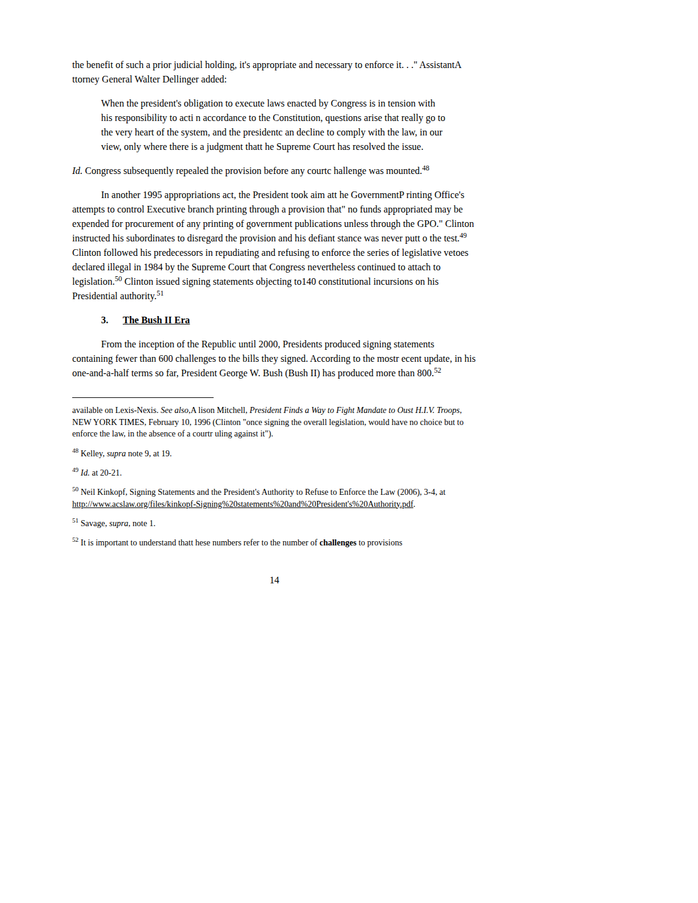the benefit of such a prior judicial holding, it's appropriate and necessary to enforce it. . ." AssistantA ttorney General Walter Dellinger added:
When the president's obligation to execute laws enacted by Congress is in tension with his responsibility to acti n accordance to the Constitution, questions arise that really go to the very heart of the system, and the presidentc an decline to comply with the law, in our view, only where there is a judgment thatt he Supreme Court has resolved the issue.
Id. Congress subsequently repealed the provision before any courtc hallenge was mounted.48
In another 1995 appropriations act, the President took aim att he GovernmentP rinting Office's attempts to control Executive branch printing through a provision that" no funds appropriated may be expended for procurement of any printing of government publications unless through the GPO." Clinton instructed his subordinates to disregard the provision and his defiant stance was never putt o the test.49 Clinton followed his predecessors in repudiating and refusing to enforce the series of legislative vetoes declared illegal in 1984 by the Supreme Court that Congress nevertheless continued to attach to legislation.50 Clinton issued signing statements objecting to140 constitutional incursions on his Presidential authority.51
3. The Bush II Era
From the inception of the Republic until 2000, Presidents produced signing statements containing fewer than 600 challenges to the bills they signed. According to the mostr ecent update, in his one-and-a-half terms so far, President George W. Bush (Bush II) has produced more than 800.52
available on Lexis-Nexis. See also, A lison Mitchell, President Finds a Way to Fight Mandate to Oust H.I.V. Troops, NEW YORK TIMES, February 10, 1996 (Clinton "once signing the overall legislation, would have no choice but to enforce the law, in the absence of a courtr uling against it").
48 Kelley, supra note 9, at 19.
49 Id. at 20-21.
50 Neil Kinkopf, Signing Statements and the President's Authority to Refuse to Enforce the Law (2006), 3-4, at http://www.acslaw.org/files/kinkopf-Signing%20statements%20and%20President's%20Authority.pdf.
51 Savage, supra, note 1.
52 It is important to understand thatt hese numbers refer to the number of challenges to provisions
14